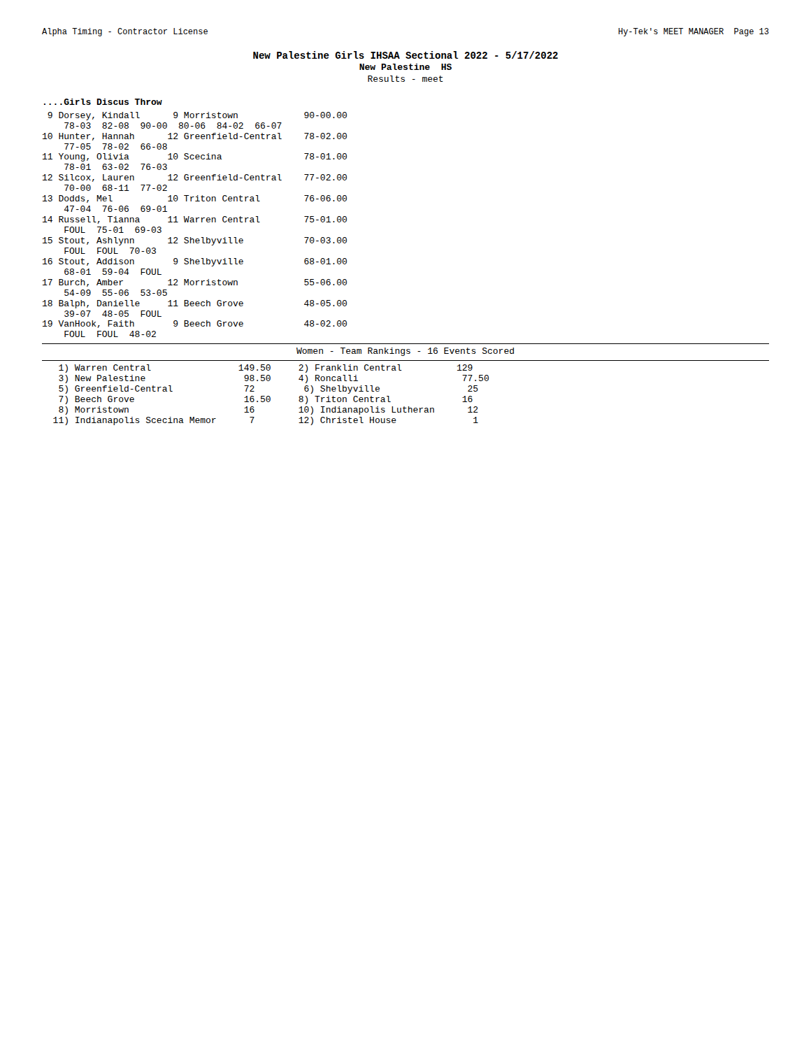Alpha Timing - Contractor License Hy-Tek's MEET MANAGER Page 13
New Palestine Girls IHSAA Sectional 2022 - 5/17/2022
New Palestine HS
Results - meet
....Girls Discus Throw
 9 Dorsey, Kindall      9 Morristown            90-00.00
    78-03  82-08  90-00  80-06  84-02  66-07
10 Hunter, Hannah      12 Greenfield-Central    78-02.00
    77-05  78-02  66-08
11 Young, Olivia       10 Scecina               78-01.00
    78-01  63-02  76-03
12 Silcox, Lauren      12 Greenfield-Central    77-02.00
    70-00  68-11  77-02
13 Dodds, Mel          10 Triton Central        76-06.00
    47-04  76-06  69-01
14 Russell, Tianna     11 Warren Central        75-01.00
    FOUL  75-01  69-03
15 Stout, Ashlynn      12 Shelbyville           70-03.00
    FOUL  FOUL  70-03
16 Stout, Addison       9 Shelbyville           68-01.00
    68-01  59-04  FOUL
17 Burch, Amber        12 Morristown            55-06.00
    54-09  55-06  53-05
18 Balph, Danielle     11 Beech Grove           48-05.00
    39-07  48-05  FOUL
19 VanHook, Faith       9 Beech Grove           48-02.00
    FOUL  FOUL  48-02
Women - Team Rankings - 16 Events Scored
   1) Warren Central                149.50     2) Franklin Central          129
   3) New Palestine                  98.50     4) Roncalli                   77.50
   5) Greenfield-Central             72         6) Shelbyville                25
   7) Beech Grove                    16.50     8) Triton Central             16
   8) Morristown                     16        10) Indianapolis Lutheran      12
  11) Indianapolis Scecina Memor      7        12) Christel House              1